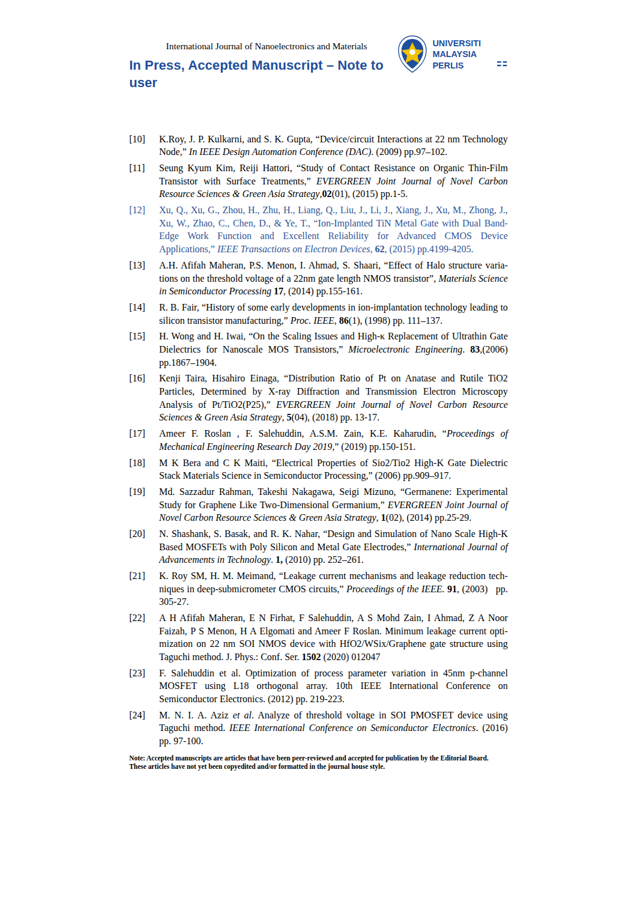UNIVERSITI MALAYSIA PERLIS
International Journal of Nanoelectronics and Materials
In Press, Accepted Manuscript – Note to user
[10] K.Roy, J. P. Kulkarni, and S. K. Gupta, “Device/circuit Interactions at 22 nm Technology Node,” In IEEE Design Automation Conference (DAC). (2009) pp.97–102.
[11] Seung Kyum Kim, Reiji Hattori, “Study of Contact Resistance on Organic Thin-Film Transistor with Surface Treatments,” EVERGREEN Joint Journal of Novel Carbon Resource Sciences & Green Asia Strategy,02(01), (2015) pp.1-5.
[12] Xu, Q., Xu, G., Zhou, H., Zhu, H., Liang, Q., Liu, J., Li, J., Xiang, J., Xu, M., Zhong, J., Xu, W., Zhao, C., Chen, D., & Ye, T., “Ion-Implanted TiN Metal Gate with Dual Band-Edge Work Function and Excellent Reliability for Advanced CMOS Device Applications,” IEEE Transactions on Electron Devices, 62, (2015) pp.4199-4205.
[13] A.H. Afifah Maheran, P.S. Menon, I. Ahmad, S. Shaari, “Effect of Halo structure variations on the threshold voltage of a 22nm gate length NMOS transistor”, Materials Science in Semiconductor Processing 17, (2014) pp.155-161.
[14] R. B. Fair, “History of some early developments in ion-implantation technology leading to silicon transistor manufacturing,” Proc. IEEE, 86(1), (1998) pp. 111–137.
[15] H. Wong and H. Iwai, “On the Scaling Issues and High-κ Replacement of Ultrathin Gate Dielectrics for Nanoscale MOS Transistors,” Microelectronic Engineering. 83,(2006) pp.1867–1904.
[16] Kenji Taira, Hisahiro Einaga, “Distribution Ratio of Pt on Anatase and Rutile TiO2 Particles, Determined by X-ray Diffraction and Transmission Electron Microscopy Analysis of Pt/TiO2(P25),” EVERGREEN Joint Journal of Novel Carbon Resource Sciences & Green Asia Strategy, 5(04), (2018) pp. 13-17.
[17] Ameer F. Roslan , F. Salehuddin, A.S.M. Zain, K.E. Kaharudin, “Proceedings of Mechanical Engineering Research Day 2019,” (2019) pp.150-151.
[18] M K Bera and C K Maiti, “Electrical Properties of Sio2/Tio2 High-K Gate Dielectric Stack Materials Science in Semiconductor Processing,” (2006) pp.909–917.
[19] Md. Sazzadur Rahman, Takeshi Nakagawa, Seigi Mizuno, “Germanene: Experimental Study for Graphene Like Two-Dimensional Germanium,” EVERGREEN Joint Journal of Novel Carbon Resource Sciences & Green Asia Strategy, 1(02), (2014) pp.25-29.
[20] N. Shashank, S. Basak, and R. K. Nahar, “Design and Simulation of Nano Scale High-K Based MOSFETs with Poly Silicon and Metal Gate Electrodes,” International Journal of Advancements in Technology. 1, (2010) pp. 252–261.
[21] K. Roy SM, H. M. Meimand, “Leakage current mechanisms and leakage reduction techniques in deep-submicrometer CMOS circuits,” Proceedings of the IEEE. 91, (2003) pp. 305-27.
[22] A H Afifah Maheran, E N Firhat, F Salehuddin, A S Mohd Zain, I Ahmad, Z A Noor Faizah, P S Menon, H A Elgomati and Ameer F Roslan. Minimum leakage current optimization on 22 nm SOI NMOS device with HfO2/WSix/Graphene gate structure using Taguchi method. J. Phys.: Conf. Ser. 1502 (2020) 012047
[23] F. Salehuddin et al. Optimization of process parameter variation in 45nm p-channel MOSFET using L18 orthogonal array. 10th IEEE International Conference on Semiconductor Electronics. (2012) pp. 219-223.
[24] M. N. I. A. Aziz et al. Analyze of threshold voltage in SOI PMOSFET device using Taguchi method. IEEE International Conference on Semiconductor Electronics. (2016) pp. 97-100.
Note: Accepted manuscripts are articles that have been peer-reviewed and accepted for publication by the Editorial Board.
These articles have not yet been copyedited and/or formatted in the journal house style.